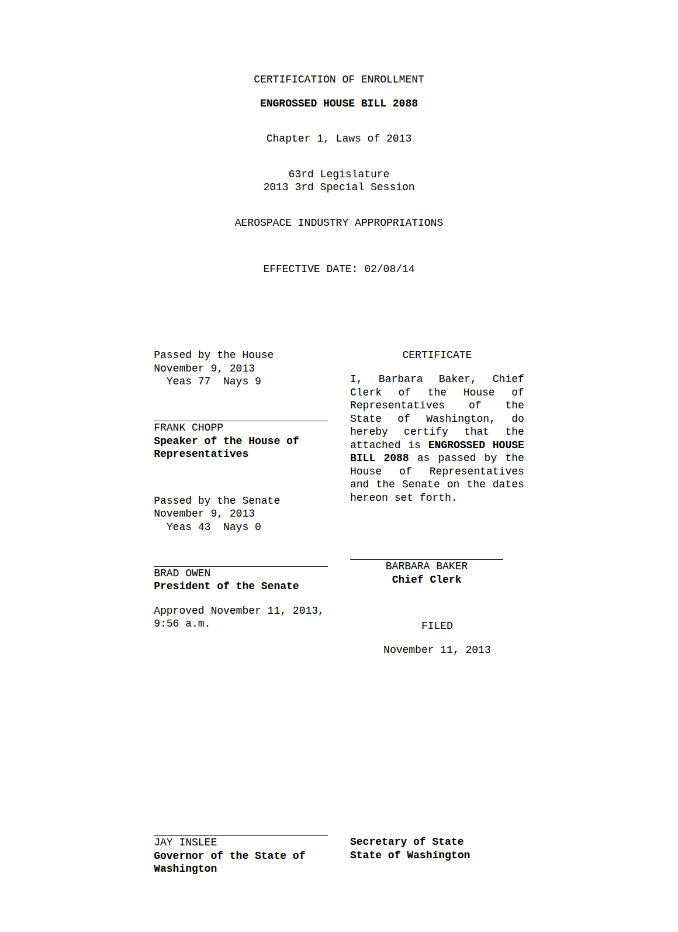CERTIFICATION OF ENROLLMENT
ENGROSSED HOUSE BILL 2088
Chapter 1, Laws of 2013
63rd Legislature
2013 3rd Special Session
AEROSPACE INDUSTRY APPROPRIATIONS
EFFECTIVE DATE: 02/08/14
Passed by the House November 9, 2013
Yeas 77 Nays 9
FRANK CHOPP
Speaker of the House of Representatives
Passed by the Senate November 9, 2013
Yeas 43 Nays 0
BRAD OWEN
President of the Senate
Approved November 11, 2013, 9:56 a.m.
CERTIFICATE
I, Barbara Baker, Chief Clerk of the House of Representatives of the State of Washington, do hereby certify that the attached is ENGROSSED HOUSE BILL 2088 as passed by the House of Representatives and the Senate on the dates hereon set forth.
BARBARA BAKER
Chief Clerk
FILED
November 11, 2013
JAY INSLEE
Governor of the State of Washington
Secretary of State
State of Washington